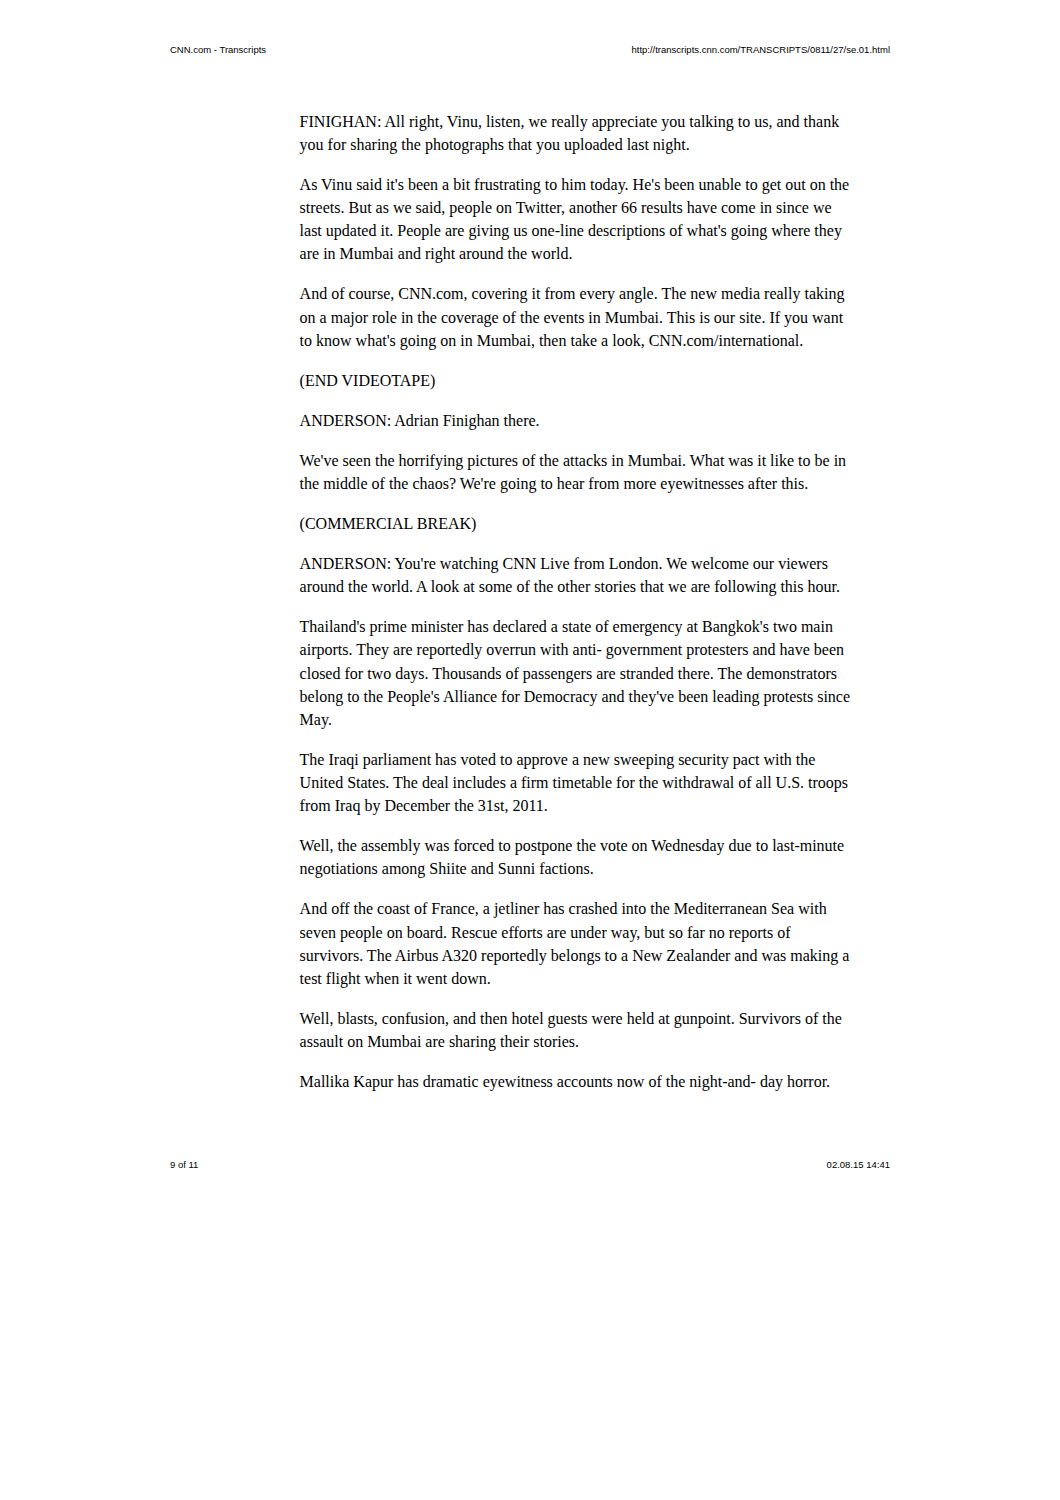CNN.com - Transcripts
http://transcripts.cnn.com/TRANSCRIPTS/0811/27/se.01.html
FINIGHAN: All right, Vinu, listen, we really appreciate you talking to us, and thank you for sharing the photographs that you uploaded last night.
As Vinu said it's been a bit frustrating to him today. He's been unable to get out on the streets. But as we said, people on Twitter, another 66 results have come in since we last updated it. People are giving us one-line descriptions of what's going where they are in Mumbai and right around the world.
And of course, CNN.com, covering it from every angle. The new media really taking on a major role in the coverage of the events in Mumbai. This is our site. If you want to know what's going on in Mumbai, then take a look, CNN.com/international.
(END VIDEOTAPE)
ANDERSON: Adrian Finighan there.
We've seen the horrifying pictures of the attacks in Mumbai. What was it like to be in the middle of the chaos? We're going to hear from more eyewitnesses after this.
(COMMERCIAL BREAK)
ANDERSON: You're watching CNN Live from London. We welcome our viewers around the world. A look at some of the other stories that we are following this hour.
Thailand's prime minister has declared a state of emergency at Bangkok's two main airports. They are reportedly overrun with anti- government protesters and have been closed for two days. Thousands of passengers are stranded there. The demonstrators belong to the People's Alliance for Democracy and they've been leading protests since May.
The Iraqi parliament has voted to approve a new sweeping security pact with the United States. The deal includes a firm timetable for the withdrawal of all U.S. troops from Iraq by December the 31st, 2011.
Well, the assembly was forced to postpone the vote on Wednesday due to last-minute negotiations among Shiite and Sunni factions.
And off the coast of France, a jetliner has crashed into the Mediterranean Sea with seven people on board. Rescue efforts are under way, but so far no reports of survivors. The Airbus A320 reportedly belongs to a New Zealander and was making a test flight when it went down.
Well, blasts, confusion, and then hotel guests were held at gunpoint. Survivors of the assault on Mumbai are sharing their stories.
Mallika Kapur has dramatic eyewitness accounts now of the night-and- day horror.
9 of 11
02.08.15 14:41